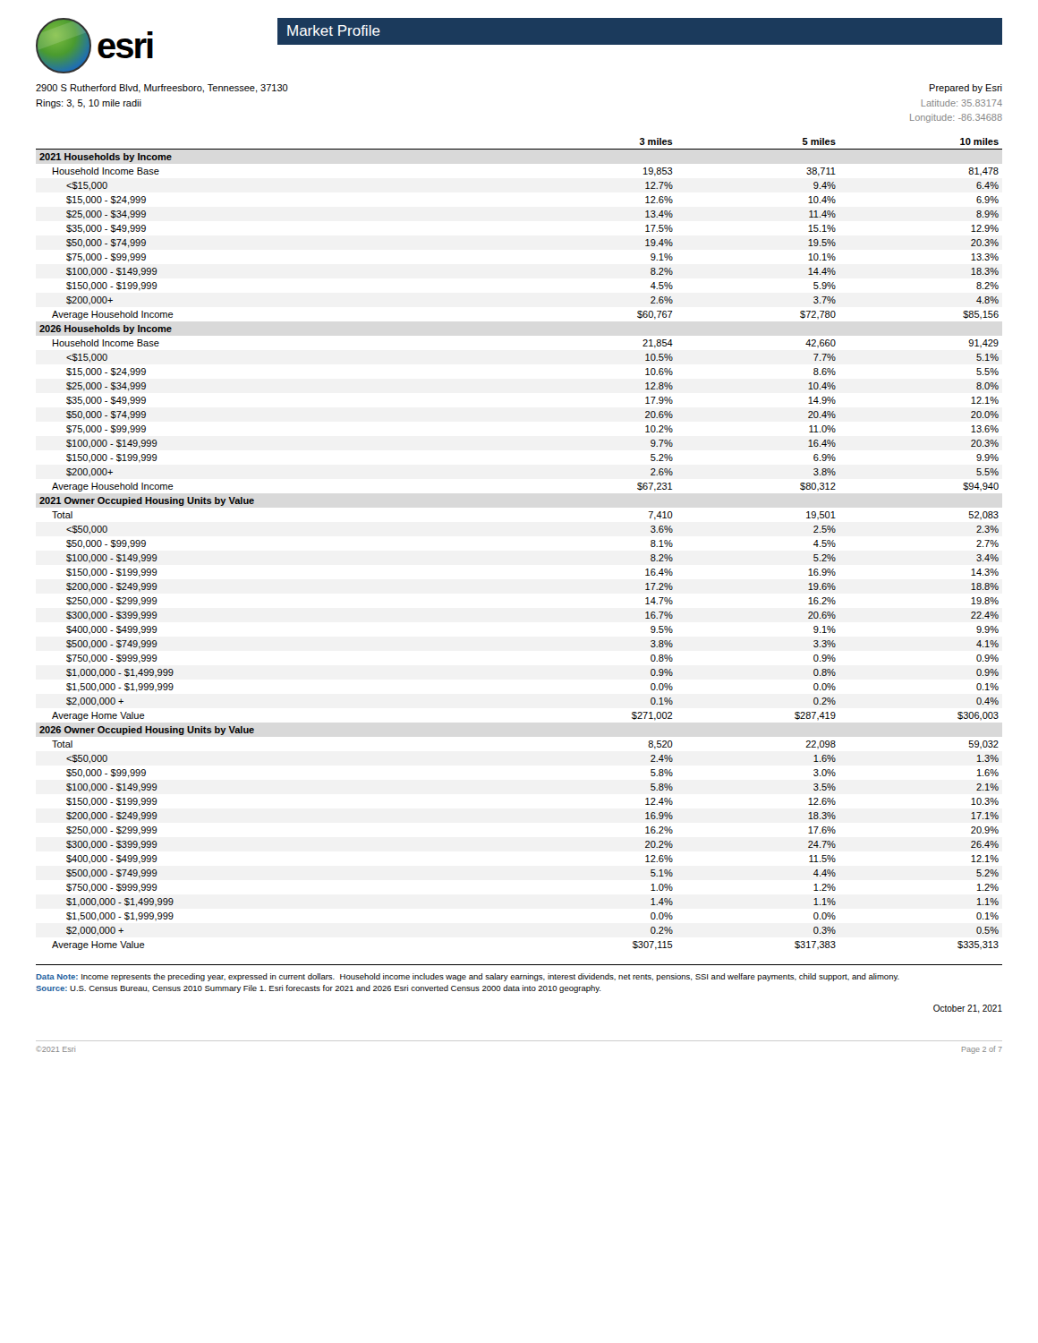esri
Market Profile
2900 S Rutherford Blvd, Murfreesboro, Tennessee, 37130
Rings: 3, 5, 10 mile radii
Prepared by Esri
Latitude: 35.83174
Longitude: -86.34688
| | 3 miles | 5 miles | 10 miles |
| --- | --- | --- | --- |
| 2021 Households by Income |
| Household Income Base | 19,853 | 38,711 | 81,478 |
| <$15,000 | 12.7% | 9.4% | 6.4% |
| $15,000 - $24,999 | 12.6% | 10.4% | 6.9% |
| $25,000 - $34,999 | 13.4% | 11.4% | 8.9% |
| $35,000 - $49,999 | 17.5% | 15.1% | 12.9% |
| $50,000 - $74,999 | 19.4% | 19.5% | 20.3% |
| $75,000 - $99,999 | 9.1% | 10.1% | 13.3% |
| $100,000 - $149,999 | 8.2% | 14.4% | 18.3% |
| $150,000 - $199,999 | 4.5% | 5.9% | 8.2% |
| $200,000+ | 2.6% | 3.7% | 4.8% |
| Average Household Income | $60,767 | $72,780 | $85,156 |
| 2026 Households by Income |
| Household Income Base | 21,854 | 42,660 | 91,429 |
| <$15,000 | 10.5% | 7.7% | 5.1% |
| $15,000 - $24,999 | 10.6% | 8.6% | 5.5% |
| $25,000 - $34,999 | 12.8% | 10.4% | 8.0% |
| $35,000 - $49,999 | 17.9% | 14.9% | 12.1% |
| $50,000 - $74,999 | 20.6% | 20.4% | 20.0% |
| $75,000 - $99,999 | 10.2% | 11.0% | 13.6% |
| $100,000 - $149,999 | 9.7% | 16.4% | 20.3% |
| $150,000 - $199,999 | 5.2% | 6.9% | 9.9% |
| $200,000+ | 2.6% | 3.8% | 5.5% |
| Average Household Income | $67,231 | $80,312 | $94,940 |
| 2021 Owner Occupied Housing Units by Value |
| Total | 7,410 | 19,501 | 52,083 |
| <$50,000 | 3.6% | 2.5% | 2.3% |
| $50,000 - $99,999 | 8.1% | 4.5% | 2.7% |
| $100,000 - $149,999 | 8.2% | 5.2% | 3.4% |
| $150,000 - $199,999 | 16.4% | 16.9% | 14.3% |
| $200,000 - $249,999 | 17.2% | 19.6% | 18.8% |
| $250,000 - $299,999 | 14.7% | 16.2% | 19.8% |
| $300,000 - $399,999 | 16.7% | 20.6% | 22.4% |
| $400,000 - $499,999 | 9.5% | 9.1% | 9.9% |
| $500,000 - $749,999 | 3.8% | 3.3% | 4.1% |
| $750,000 - $999,999 | 0.8% | 0.9% | 0.9% |
| $1,000,000 - $1,499,999 | 0.9% | 0.8% | 0.9% |
| $1,500,000 - $1,999,999 | 0.0% | 0.0% | 0.1% |
| $2,000,000 + | 0.1% | 0.2% | 0.4% |
| Average Home Value | $271,002 | $287,419 | $306,003 |
| 2026 Owner Occupied Housing Units by Value |
| Total | 8,520 | 22,098 | 59,032 |
| <$50,000 | 2.4% | 1.6% | 1.3% |
| $50,000 - $99,999 | 5.8% | 3.0% | 1.6% |
| $100,000 - $149,999 | 5.8% | 3.5% | 2.1% |
| $150,000 - $199,999 | 12.4% | 12.6% | 10.3% |
| $200,000 - $249,999 | 16.9% | 18.3% | 17.1% |
| $250,000 - $299,999 | 16.2% | 17.6% | 20.9% |
| $300,000 - $399,999 | 20.2% | 24.7% | 26.4% |
| $400,000 - $499,999 | 12.6% | 11.5% | 12.1% |
| $500,000 - $749,999 | 5.1% | 4.4% | 5.2% |
| $750,000 - $999,999 | 1.0% | 1.2% | 1.2% |
| $1,000,000 - $1,499,999 | 1.4% | 1.1% | 1.1% |
| $1,500,000 - $1,999,999 | 0.0% | 0.0% | 0.1% |
| $2,000,000 + | 0.2% | 0.3% | 0.5% |
| Average Home Value | $307,115 | $317,383 | $335,313 |
Data Note: Income represents the preceding year, expressed in current dollars. Household income includes wage and salary earnings, interest dividends, net rents, pensions, SSI and welfare payments, child support, and alimony.
Source: U.S. Census Bureau, Census 2010 Summary File 1. Esri forecasts for 2021 and 2026 Esri converted Census 2000 data into 2010 geography.
October 21, 2021
©2021 Esri
Page 2 of 7